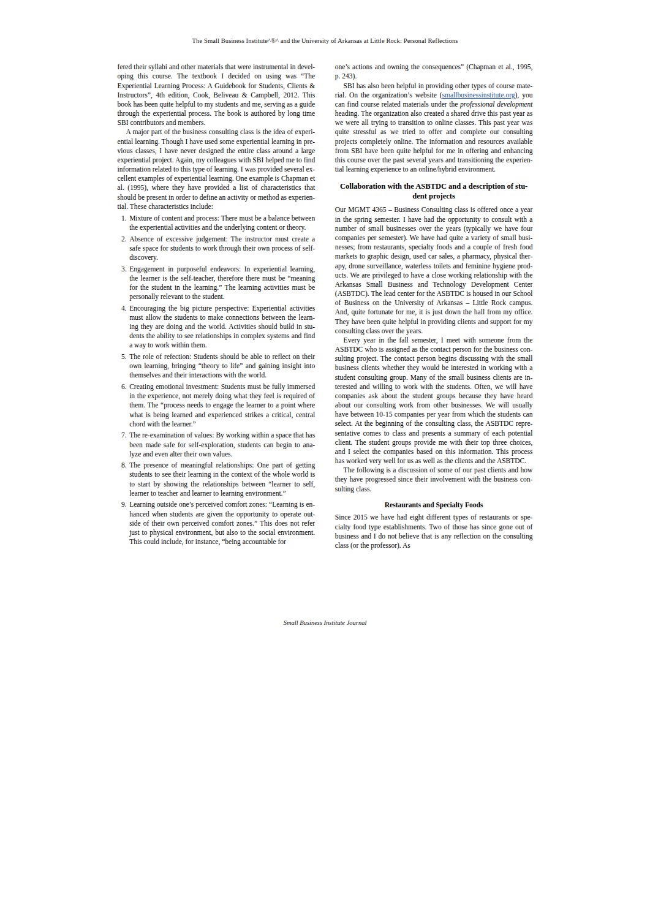The Small Business Institute^®^ and the University of Arkansas at Little Rock: Personal Reflections
fered their syllabi and other materials that were instrumental in developing this course. The textbook I decided on using was “The Experiential Learning Process: A Guidebook for Students, Clients & Instructors”, 4th edition, Cook, Beliveau & Campbell, 2012. This book has been quite helpful to my students and me, serving as a guide through the experiential process. The book is authored by long time SBI contributors and members.
A major part of the business consulting class is the idea of experiential learning. Though I have used some experiential learning in previous classes, I have never designed the entire class around a large experiential project. Again, my colleagues with SBI helped me to find information related to this type of learning. I was provided several excellent examples of experiential learning. One example is Chapman et al. (1995), where they have provided a list of characteristics that should be present in order to define an activity or method as experiential. These characteristics include:
Mixture of content and process: There must be a balance between the experiential activities and the underlying content or theory.
Absence of excessive judgement: The instructor must create a safe space for students to work through their own process of self-discovery.
Engagement in purposeful endeavors: In experiential learning, the learner is the self-teacher, therefore there must be “meaning for the student in the learning.” The learning activities must be personally relevant to the student.
Encouraging the big picture perspective: Experiential activities must allow the students to make connections between the learning they are doing and the world. Activities should build in students the ability to see relationships in complex systems and find a way to work within them.
The role of refection: Students should be able to reflect on their own learning, bringing “theory to life” and gaining insight into themselves and their interactions with the world.
Creating emotional investment: Students must be fully immersed in the experience, not merely doing what they feel is required of them. The “process needs to engage the learner to a point where what is being learned and experienced strikes a critical, central chord with the learner.”
The re-examination of values: By working within a space that has been made safe for self-exploration, students can begin to analyze and even alter their own values.
The presence of meaningful relationships: One part of getting students to see their learning in the context of the whole world is to start by showing the relationships between “learner to self, learner to teacher and learner to learning environment.”
Learning outside one’s perceived comfort zones: “Learning is enhanced when students are given the opportunity to operate outside of their own perceived comfort zones.” This does not refer just to physical environment, but also to the social environment. This could include, for instance, “being accountable for
one’s actions and owning the consequences” (Chapman et al., 1995, p. 243).
SBI has also been helpful in providing other types of course material. On the organization’s website (smallbusinessinstitute.org), you can find course related materials under the professional development heading. The organization also created a shared drive this past year as we were all trying to transition to online classes. This past year was quite stressful as we tried to offer and complete our consulting projects completely online. The information and resources available from SBI have been quite helpful for me in offering and enhancing this course over the past several years and transitioning the experiential learning experience to an online/hybrid environment.
Collaboration with the ASBTDC and a description of student projects
Our MGMT 4365 – Business Consulting class is offered once a year in the spring semester. I have had the opportunity to consult with a number of small businesses over the years (typically we have four companies per semester). We have had quite a variety of small businesses; from restaurants, specialty foods and a couple of fresh food markets to graphic design, used car sales, a pharmacy, physical therapy, drone surveillance, waterless toilets and feminine hygiene products. We are privileged to have a close working relationship with the Arkansas Small Business and Technology Development Center (ASBTDC). The lead center for the ASBTDC is housed in our School of Business on the University of Arkansas – Little Rock campus. And, quite fortunate for me, it is just down the hall from my office. They have been quite helpful in providing clients and support for my consulting class over the years.
Every year in the fall semester, I meet with someone from the ASBTDC who is assigned as the contact person for the business consulting project. The contact person begins discussing with the small business clients whether they would be interested in working with a student consulting group. Many of the small business clients are interested and willing to work with the students. Often, we will have companies ask about the student groups because they have heard about our consulting work from other businesses. We will usually have between 10-15 companies per year from which the students can select. At the beginning of the consulting class, the ASBTDC representative comes to class and presents a summary of each potential client. The student groups provide me with their top three choices, and I select the companies based on this information. This process has worked very well for us as well as the clients and the ASBTDC.
The following is a discussion of some of our past clients and how they have progressed since their involvement with the business consulting class.
Restaurants and Specialty Foods
Since 2015 we have had eight different types of restaurants or specialty food type establishments. Two of those has since gone out of business and I do not believe that is any reflection on the consulting class (or the professor). As
Small Business Institute Journal